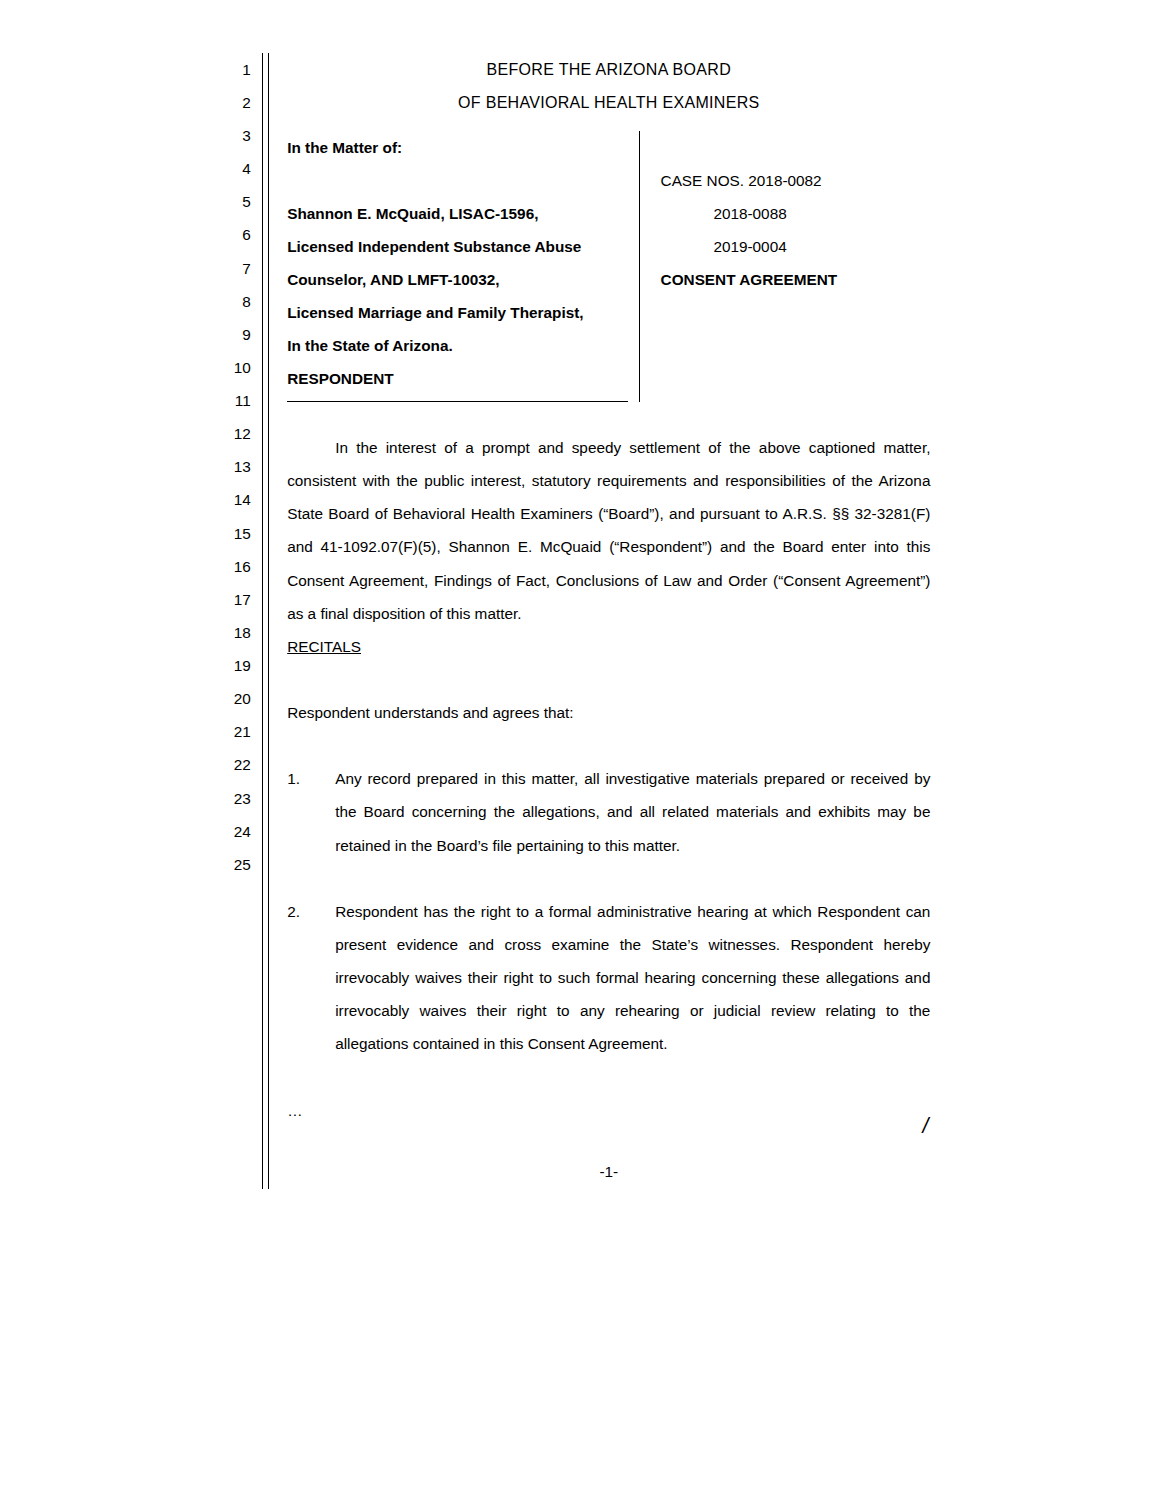1
2
3
4
5
6
7
8
9
10
11
12
13
14
15
16
17
18
19
20
21
22
23
24
25
BEFORE THE ARIZONA BOARD OF BEHAVIORAL HEALTH EXAMINERS
In the Matter of:
Shannon E. McQuaid, LISAC-1596,
Licensed Independent Substance Abuse
Counselor, AND LMFT-10032,
Licensed Marriage and Family Therapist,
In the State of Arizona.
RESPONDENT
CASE NOS. 2018-0082 2018-0088 2019-0004
CONSENT AGREEMENT
In the interest of a prompt and speedy settlement of the above captioned matter, consistent with the public interest, statutory requirements and responsibilities of the Arizona State Board of Behavioral Health Examiners (“Board”), and pursuant to A.R.S. §§ 32-3281(F) and 41-1092.07(F)(5), Shannon E. McQuaid (“Respondent”) and the Board enter into this Consent Agreement, Findings of Fact, Conclusions of Law and Order (“Consent Agreement”) as a final disposition of this matter.
RECITALS
Respondent understands and agrees that:
1.
Any record prepared in this matter, all investigative materials prepared or received by the Board concerning the allegations, and all related materials and exhibits may be retained in the Board’s file pertaining to this matter.
2.
Respondent has the right to a formal administrative hearing at which Respondent can present evidence and cross examine the State’s witnesses. Respondent hereby irrevocably waives their right to such formal hearing concerning these allegations and irrevocably waives their right to any rehearing or judicial review relating to the allegations contained in this Consent Agreement.
…
-1-
/